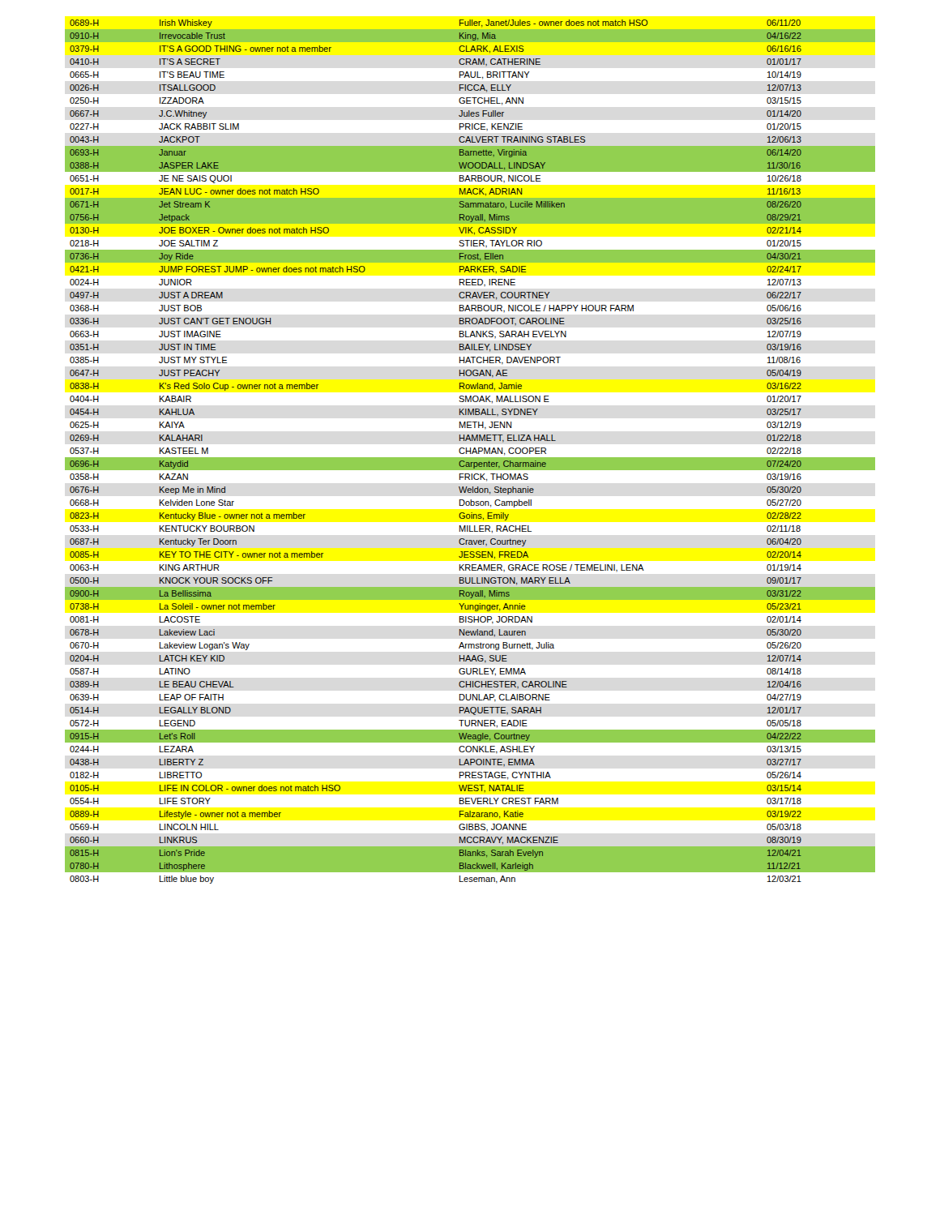| 0689-H | Irish Whiskey | Fuller, Janet/Jules - owner does not match HSO | 06/11/20 |
| 0910-H | Irrevocable Trust | King, Mia | 04/16/22 |
| 0379-H | IT'S A GOOD THING - owner not a member | CLARK, ALEXIS | 06/16/16 |
| 0410-H | IT'S A SECRET | CRAM, CATHERINE | 01/01/17 |
| 0665-H | IT'S BEAU TIME | PAUL, BRITTANY | 10/14/19 |
| 0026-H | ITSALLGOOD | FICCA, ELLY | 12/07/13 |
| 0250-H | IZZADORA | GETCHEL, ANN | 03/15/15 |
| 0667-H | J.C.Whitney | Jules Fuller | 01/14/20 |
| 0227-H | JACK RABBIT SLIM | PRICE, KENZIE | 01/20/15 |
| 0043-H | JACKPOT | CALVERT TRAINING STABLES | 12/06/13 |
| 0693-H | Januar | Barnette, Virginia | 06/14/20 |
| 0388-H | JASPER LAKE | WOODALL, LINDSAY | 11/30/16 |
| 0651-H | JE NE SAIS QUOI | BARBOUR, NICOLE | 10/26/18 |
| 0017-H | JEAN LUC - owner does not match HSO | MACK, ADRIAN | 11/16/13 |
| 0671-H | Jet Stream K | Sammataro, Lucile Milliken | 08/26/20 |
| 0756-H | Jetpack | Royall, Mims | 08/29/21 |
| 0130-H | JOE BOXER - Owner does not match HSO | VIK, CASSIDY | 02/21/14 |
| 0218-H | JOE SALTIM Z | STIER, TAYLOR RIO | 01/20/15 |
| 0736-H | Joy Ride | Frost, Ellen | 04/30/21 |
| 0421-H | JUMP FOREST JUMP - owner does not match HSO | PARKER, SADIE | 02/24/17 |
| 0024-H | JUNIOR | REED, IRENE | 12/07/13 |
| 0497-H | JUST A DREAM | CRAVER, COURTNEY | 06/22/17 |
| 0368-H | JUST BOB | BARBOUR, NICOLE / HAPPY HOUR FARM | 05/06/16 |
| 0336-H | JUST CAN'T GET ENOUGH | BROADFOOT, CAROLINE | 03/25/16 |
| 0663-H | JUST IMAGINE | BLANKS, SARAH EVELYN | 12/07/19 |
| 0351-H | JUST IN TIME | BAILEY, LINDSEY | 03/19/16 |
| 0385-H | JUST MY STYLE | HATCHER, DAVENPORT | 11/08/16 |
| 0647-H | JUST PEACHY | HOGAN, AE | 05/04/19 |
| 0838-H | K's Red Solo Cup - owner not a member | Rowland, Jamie | 03/16/22 |
| 0404-H | KABAIR | SMOAK, MALLISON E | 01/20/17 |
| 0454-H | KAHLUA | KIMBALL, SYDNEY | 03/25/17 |
| 0625-H | KAIYA | METH, JENN | 03/12/19 |
| 0269-H | KALAHARI | HAMMETT, ELIZA HALL | 01/22/18 |
| 0537-H | KASTEEL M | CHAPMAN, COOPER | 02/22/18 |
| 0696-H | Katydid | Carpenter, Charmaine | 07/24/20 |
| 0358-H | KAZAN | FRICK, THOMAS | 03/19/16 |
| 0676-H | Keep Me in Mind | Weldon, Stephanie | 05/30/20 |
| 0668-H | Kelviden Lone Star | Dobson, Campbell | 05/27/20 |
| 0823-H | Kentucky Blue - owner not a member | Goins, Emily | 02/28/22 |
| 0533-H | KENTUCKY BOURBON | MILLER, RACHEL | 02/11/18 |
| 0687-H | Kentucky Ter Doorn | Craver, Courtney | 06/04/20 |
| 0085-H | KEY TO THE CITY - owner not a member | JESSEN, FREDA | 02/20/14 |
| 0063-H | KING ARTHUR | KREAMER, GRACE ROSE / TEMELINI, LENA | 01/19/14 |
| 0500-H | KNOCK YOUR SOCKS OFF | BULLINGTON, MARY ELLA | 09/01/17 |
| 0900-H | La Bellissima | Royall, Mims | 03/31/22 |
| 0738-H | La Soleil - owner not member | Yunginger, Annie | 05/23/21 |
| 0081-H | LACOSTE | BISHOP, JORDAN | 02/01/14 |
| 0678-H | Lakeview Laci | Newland, Lauren | 05/30/20 |
| 0670-H | Lakeview Logan's Way | Armstrong Burnett, Julia | 05/26/20 |
| 0204-H | LATCH KEY KID | HAAG, SUE | 12/07/14 |
| 0587-H | LATINO | GURLEY, EMMA | 08/14/18 |
| 0389-H | LE BEAU CHEVAL | CHICHESTER, CAROLINE | 12/04/16 |
| 0639-H | LEAP OF FAITH | DUNLAP, CLAIBORNE | 04/27/19 |
| 0514-H | LEGALLY BLOND | PAQUETTE, SARAH | 12/01/17 |
| 0572-H | LEGEND | TURNER, EADIE | 05/05/18 |
| 0915-H | Let's Roll | Weagle, Courtney | 04/22/22 |
| 0244-H | LEZARA | CONKLE, ASHLEY | 03/13/15 |
| 0438-H | LIBERTY Z | LAPOINTE, EMMA | 03/27/17 |
| 0182-H | LIBRETTO | PRESTAGE, CYNTHIA | 05/26/14 |
| 0105-H | LIFE IN COLOR - owner does not match HSO | WEST, NATALIE | 03/15/14 |
| 0554-H | LIFE STORY | BEVERLY CREST FARM | 03/17/18 |
| 0889-H | Lifestyle - owner not a member | Falzarano, Katie | 03/19/22 |
| 0569-H | LINCOLN HILL | GIBBS, JOANNE | 05/03/18 |
| 0660-H | LINKRUS | MCCRAVY, MACKENZIE | 08/30/19 |
| 0815-H | Lion's Pride | Blanks, Sarah Evelyn | 12/04/21 |
| 0780-H | Lithosphere | Blackwell, Karleigh | 11/12/21 |
| 0803-H | Little blue boy | Leseman, Ann | 12/03/21 |